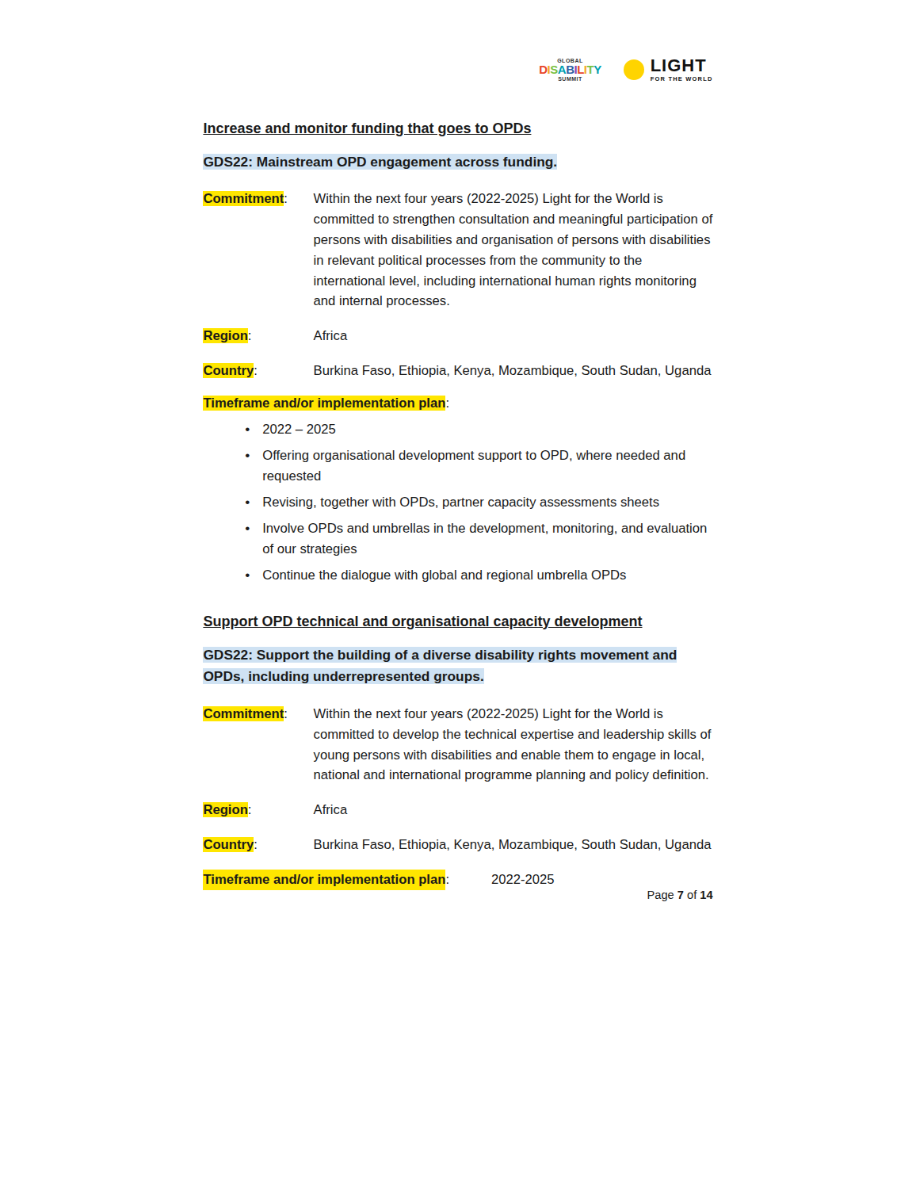GLOBAL DISABILITY SUMMIT
LIGHT
FOR THE WORLD
Increase and monitor funding that goes to OPDs
GDS22: Mainstream OPD engagement across funding.
Commitment:
Within the next four years (2022-2025) Light for the World is committed to strengthen consultation and meaningful participation of persons with disabilities and organisation of persons with disabilities in relevant political processes from the community to the international level, including international human rights monitoring and internal processes.
Region:
Africa
Country:
Burkina Faso, Ethiopia, Kenya, Mozambique, South Sudan, Uganda
Timeframe and/or implementation plan:
2022 – 2025
Offering organisational development support to OPD, where needed and requested
Revising, together with OPDs, partner capacity assessments sheets
Involve OPDs and umbrellas in the development, monitoring, and evaluation of our strategies
Continue the dialogue with global and regional umbrella OPDs
Support OPD technical and organisational capacity development
GDS22: Support the building of a diverse disability rights movement and OPDs, including underrepresented groups.
Commitment:
Within the next four years (2022-2025) Light for the World is committed to develop the technical expertise and leadership skills of young persons with disabilities and enable them to engage in local, national and international programme planning and policy definition.
Region:
Africa
Country:
Burkina Faso, Ethiopia, Kenya, Mozambique, South Sudan, Uganda
Timeframe and/or implementation plan: 2022-2025
Page 7 of 14